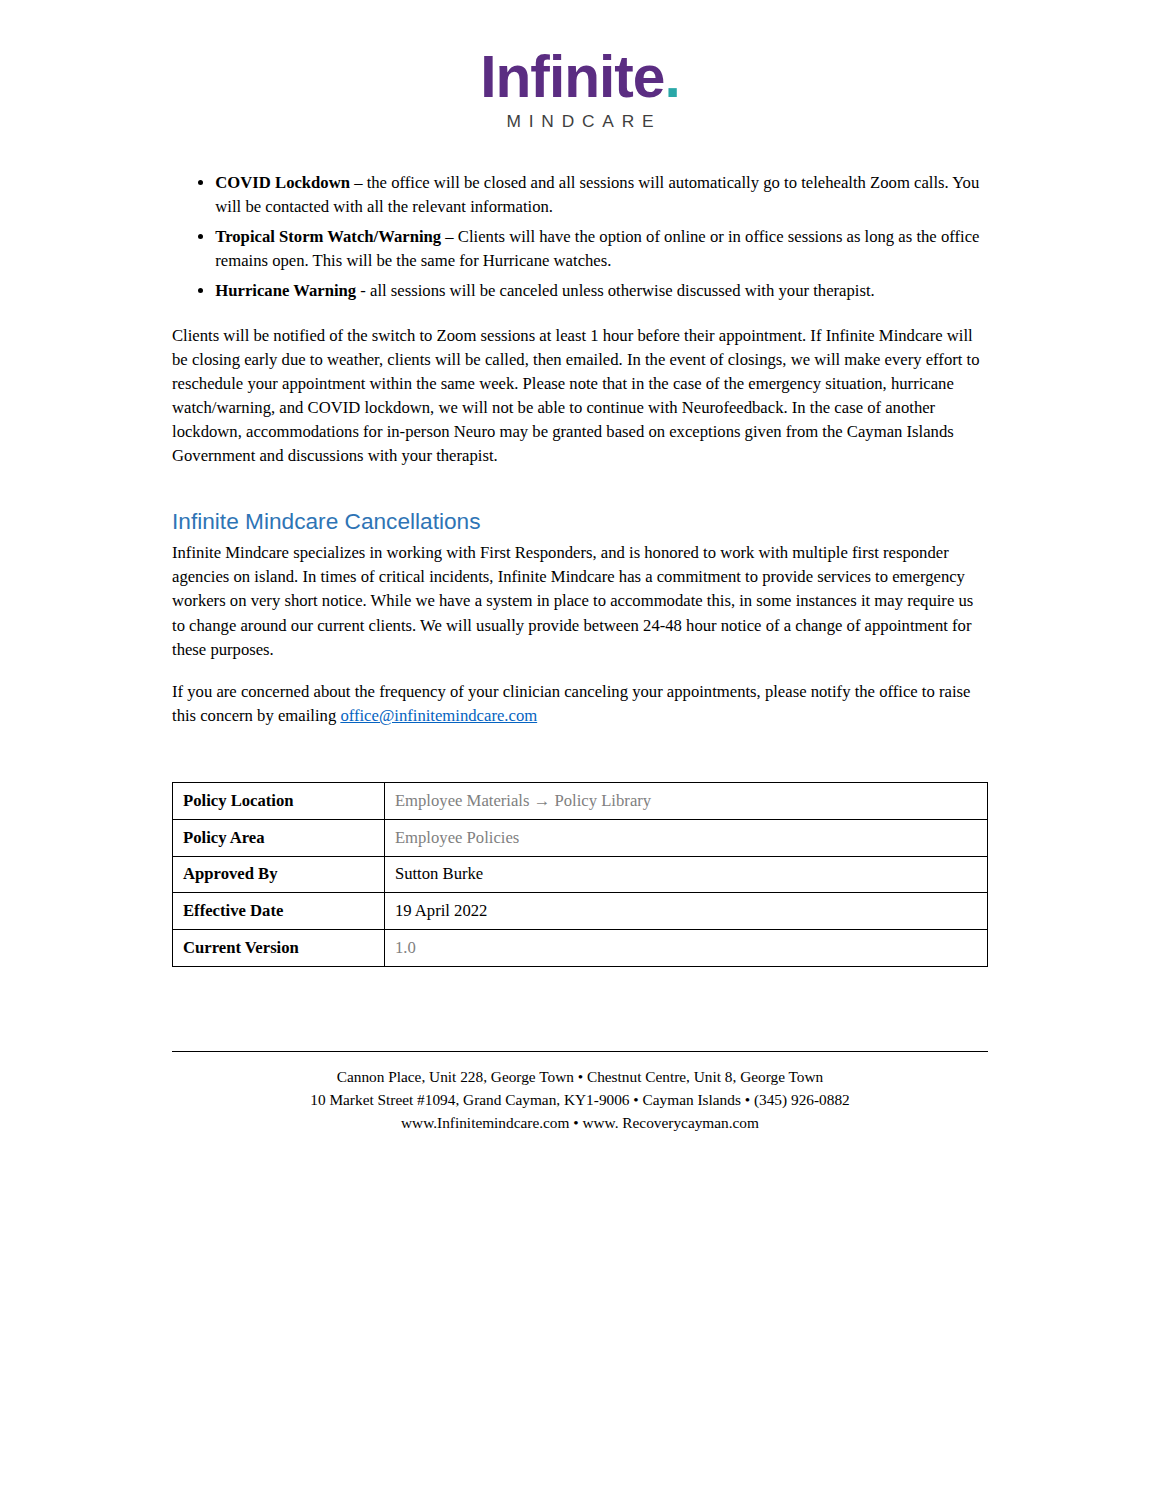Infinite.
MINDCARE
COVID Lockdown – the office will be closed and all sessions will automatically go to telehealth Zoom calls. You will be contacted with all the relevant information.
Tropical Storm Watch/Warning – Clients will have the option of online or in office sessions as long as the office remains open. This will be the same for Hurricane watches.
Hurricane Warning - all sessions will be canceled unless otherwise discussed with your therapist.
Clients will be notified of the switch to Zoom sessions at least 1 hour before their appointment. If Infinite Mindcare will be closing early due to weather, clients will be called, then emailed. In the event of closings, we will make every effort to reschedule your appointment within the same week. Please note that in the case of the emergency situation, hurricane watch/warning, and COVID lockdown, we will not be able to continue with Neurofeedback. In the case of another lockdown, accommodations for in-person Neuro may be granted based on exceptions given from the Cayman Islands Government and discussions with your therapist.
Infinite Mindcare Cancellations
Infinite Mindcare specializes in working with First Responders, and is honored to work with multiple first responder agencies on island. In times of critical incidents, Infinite Mindcare has a commitment to provide services to emergency workers on very short notice. While we have a system in place to accommodate this, in some instances it may require us to change around our current clients. We will usually provide between 24-48 hour notice of a change of appointment for these purposes.
If you are concerned about the frequency of your clinician canceling your appointments, please notify the office to raise this concern by emailing office@infinitemindcare.com
| Policy Location | Employee Materials → Policy Library |
| Policy Area | Employee Policies |
| Approved By | Sutton Burke |
| Effective Date | 19 April 2022 |
| Current Version | 1.0 |
Cannon Place, Unit 228, George Town • Chestnut Centre, Unit 8, George Town
10 Market Street #1094, Grand Cayman, KY1-9006 • Cayman Islands • (345) 926-0882
www.Infinitemindcare.com • www. Recoverycayman.com